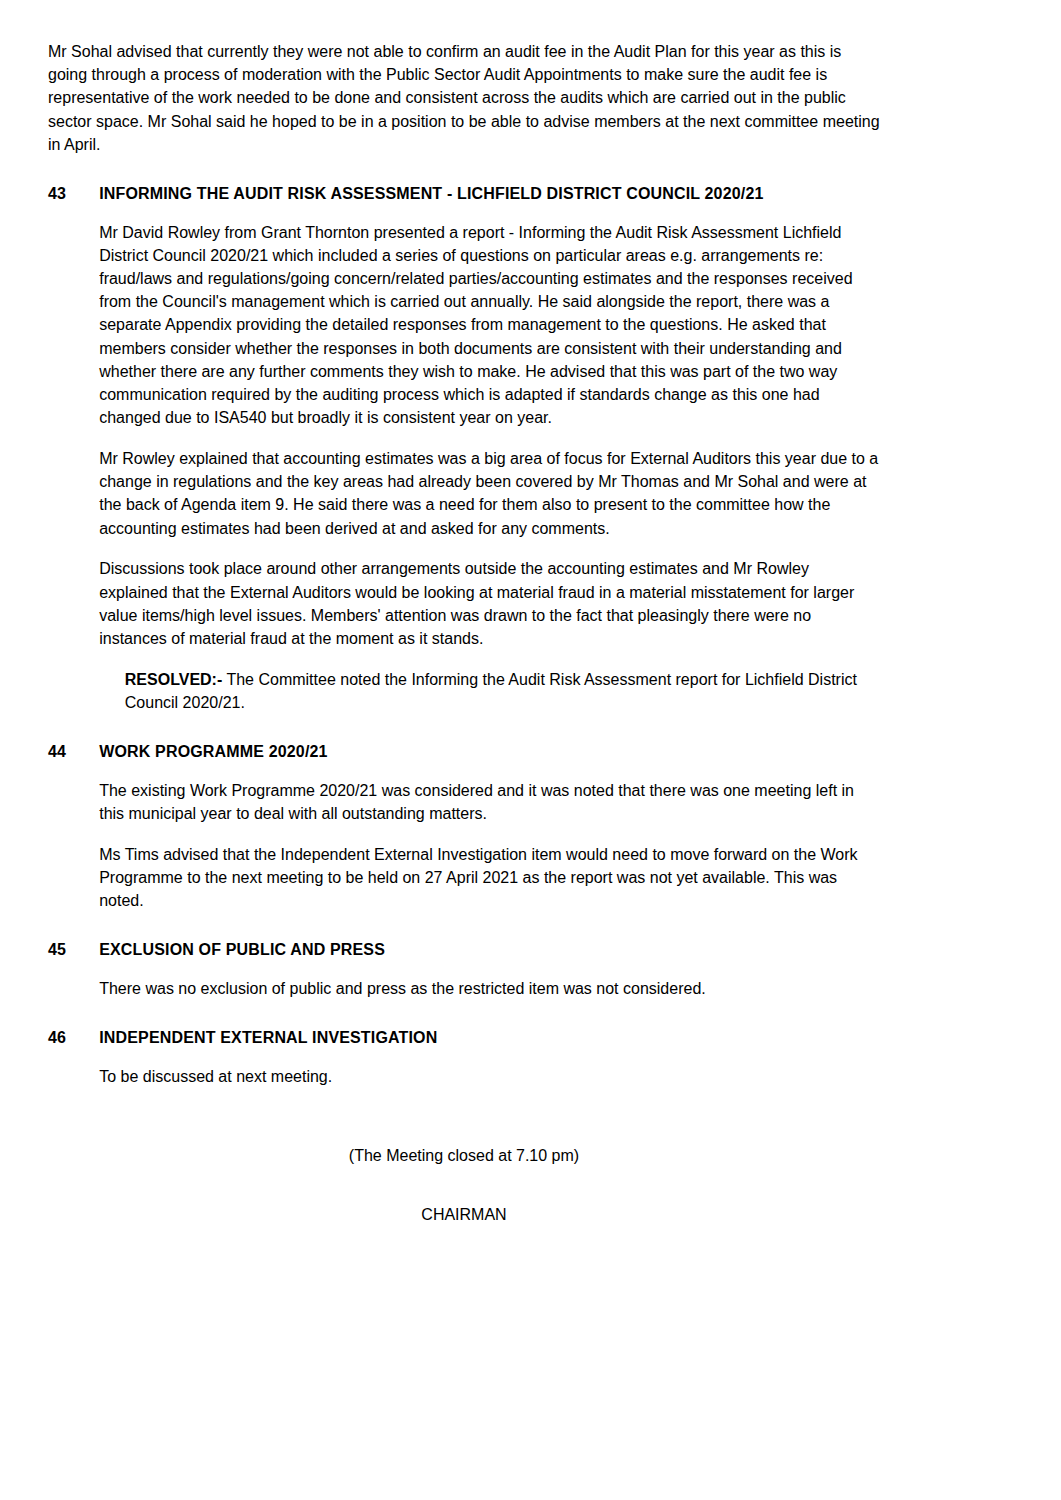Mr Sohal advised that currently they were not able to confirm an audit fee in the Audit Plan for this year as this is going through a process of moderation with the Public Sector Audit Appointments to make sure the audit fee is representative of the work needed to be done and consistent across the audits which are carried out in the public sector space. Mr Sohal said he hoped to be in a position to be able to advise members at the next committee meeting in April.
43
Informing the Audit Risk Assessment - Lichfield District Council 2020/21
Mr David Rowley from Grant Thornton presented a report - Informing the Audit Risk Assessment Lichfield District Council 2020/21 which included a series of questions on particular areas e.g. arrangements re: fraud/laws and regulations/going concern/related parties/accounting estimates and the responses received from the Council's management which is carried out annually. He said alongside the report, there was a separate Appendix providing the detailed responses from management to the questions. He asked that members consider whether the responses in both documents are consistent with their understanding and whether there are any further comments they wish to make. He advised that this was part of the two way communication required by the auditing process which is adapted if standards change as this one had changed due to ISA540 but broadly it is consistent year on year.
Mr Rowley explained that accounting estimates was a big area of focus for External Auditors this year due to a change in regulations and the key areas had already been covered by Mr Thomas and Mr Sohal and were at the back of Agenda item 9. He said there was a need for them also to present to the committee how the accounting estimates had been derived at and asked for any comments.
Discussions took place around other arrangements outside the accounting estimates and Mr Rowley explained that the External Auditors would be looking at material fraud in a material misstatement for larger value items/high level issues. Members' attention was drawn to the fact that pleasingly there were no instances of material fraud at the moment as it stands.
RESOLVED:- The Committee noted the Informing the Audit Risk Assessment report for Lichfield District Council 2020/21.
44
Work Programme 2020/21
The existing Work Programme 2020/21 was considered and it was noted that there was one meeting left in this municipal year to deal with all outstanding matters.
Ms Tims advised that the Independent External Investigation item would need to move forward on the Work Programme to the next meeting to be held on 27 April 2021 as the report was not yet available. This was noted.
45
Exclusion of Public and Press
There was no exclusion of public and press as the restricted item was not considered.
46
Independent External Investigation
To be discussed at next meeting.
(The Meeting closed at 7.10 pm)
CHAIRMAN